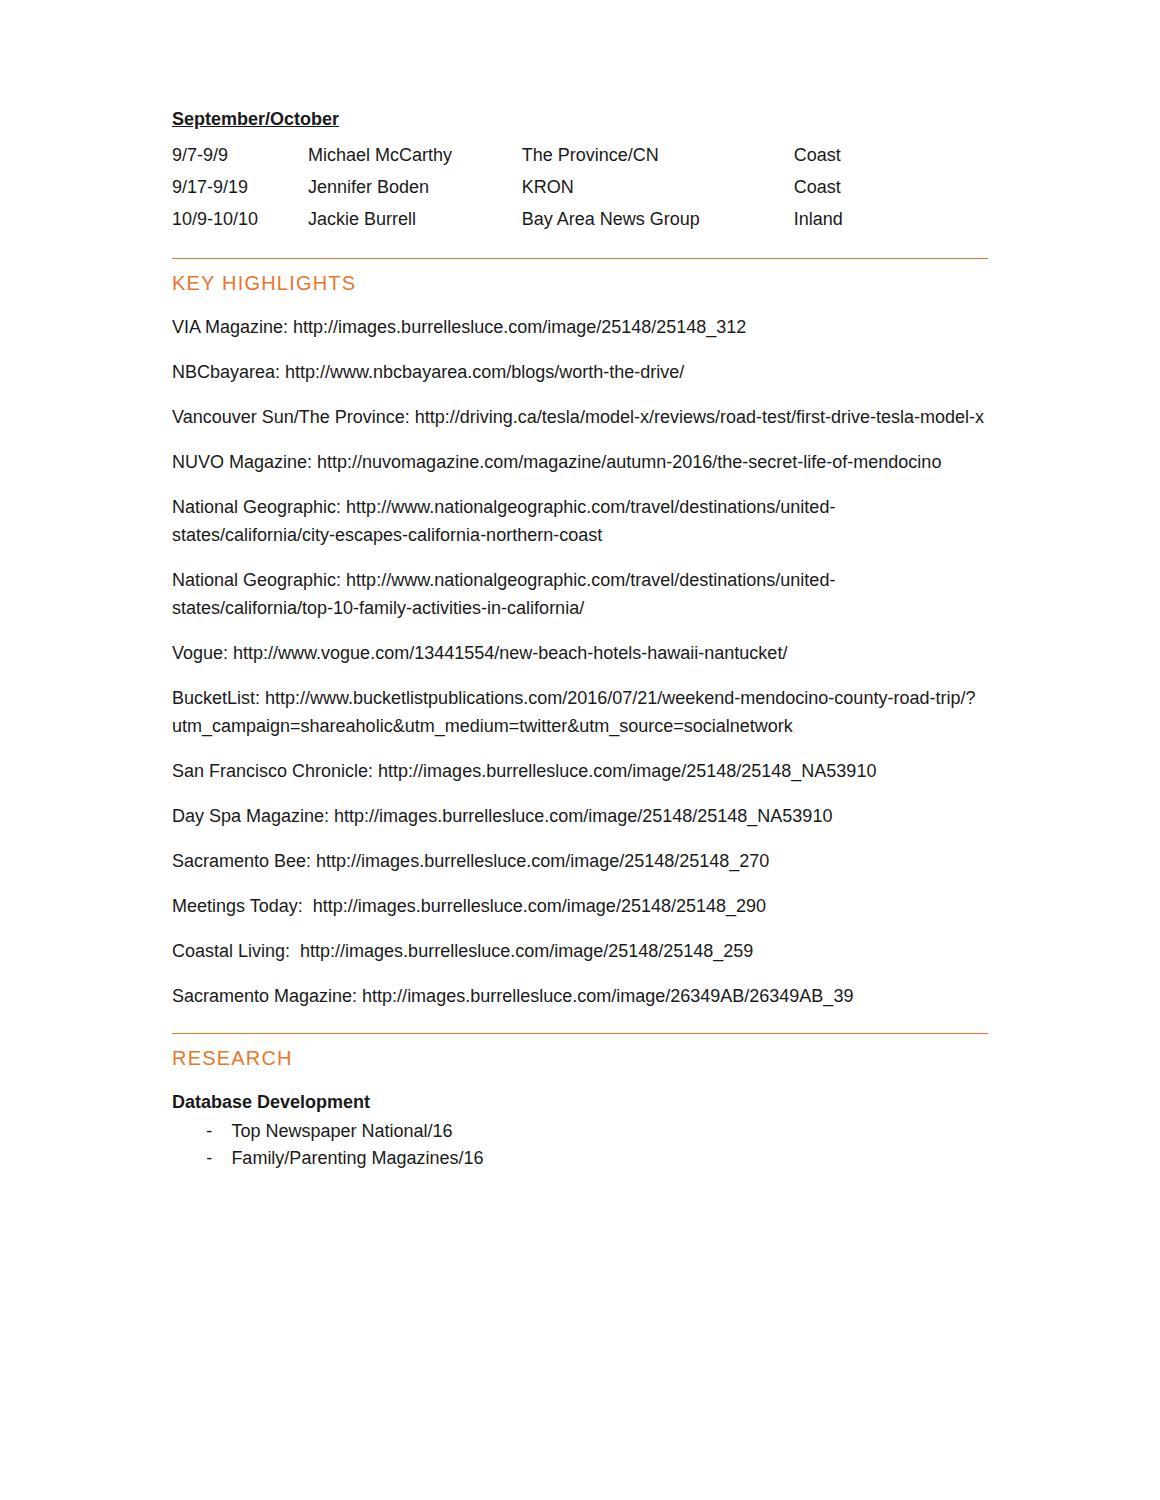September/October
| 9/7-9/9 | Michael McCarthy | The Province/CN | Coast |
| 9/17-9/19 | Jennifer Boden | KRON | Coast |
| 10/9-10/10 | Jackie Burrell | Bay Area News Group | Inland |
Key Highlights
VIA Magazine: http://images.burrellesluce.com/image/25148/25148_312
NBCbayarea: http://www.nbcbayarea.com/blogs/worth-the-drive/
Vancouver Sun/The Province: http://driving.ca/tesla/model-x/reviews/road-test/first-drive-tesla-model-x
NUVO Magazine: http://nuvomagazine.com/magazine/autumn-2016/the-secret-life-of-mendocino
National Geographic: http://www.nationalgeographic.com/travel/destinations/united-states/california/city-escapes-california-northern-coast
National Geographic: http://www.nationalgeographic.com/travel/destinations/united-states/california/top-10-family-activities-in-california/
Vogue: http://www.vogue.com/13441554/new-beach-hotels-hawaii-nantucket/
BucketList: http://www.bucketlistpublications.com/2016/07/21/weekend-mendocino-county-road-trip/?utm_campaign=shareaholic&utm_medium=twitter&utm_source=socialnetwork
San Francisco Chronicle: http://images.burrellesluce.com/image/25148/25148_NA53910
Day Spa Magazine: http://images.burrellesluce.com/image/25148/25148_NA53910
Sacramento Bee: http://images.burrellesluce.com/image/25148/25148_270
Meetings Today: http://images.burrellesluce.com/image/25148/25148_290
Coastal Living: http://images.burrellesluce.com/image/25148/25148_259
Sacramento Magazine: http://images.burrellesluce.com/image/26349AB/26349AB_39
Research
Database Development
Top Newspaper National/16
Family/Parenting Magazines/16